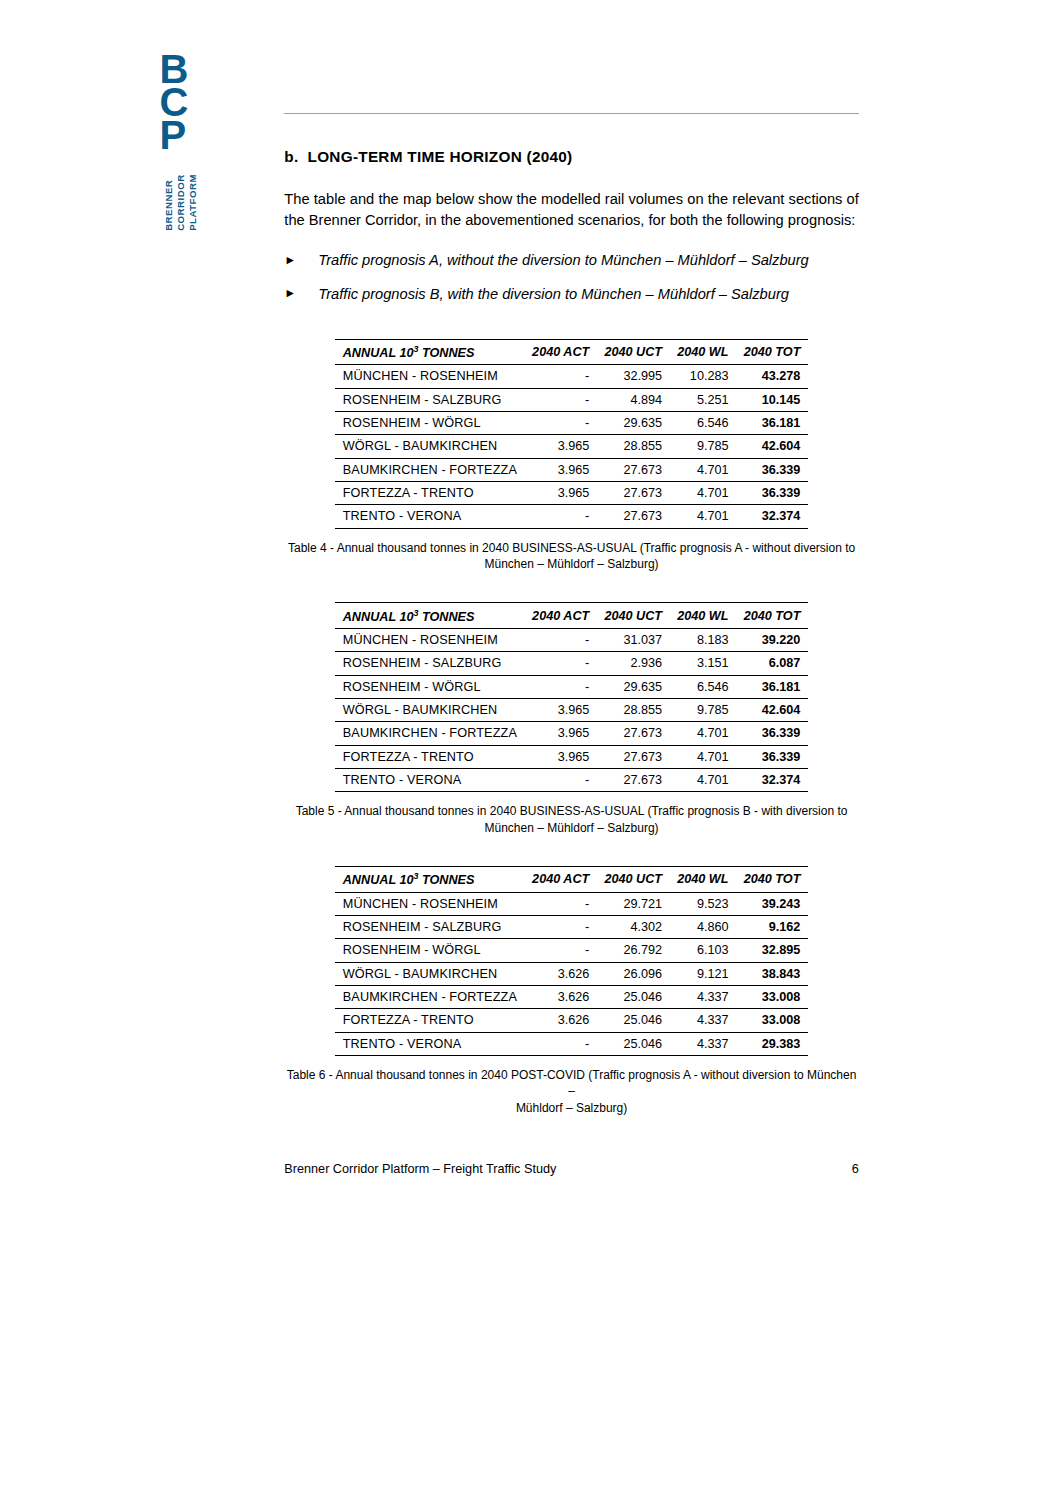B
C
P
BRENNER CORRIDOR PLATFORM
b. LONG-TERM TIME HORIZON (2040)
The table and the map below show the modelled rail volumes on the relevant sections of the Brenner Corridor, in the abovementioned scenarios, for both the following prognosis:
Traffic prognosis A, without the diversion to München – Mühldorf – Salzburg
Traffic prognosis B, with the diversion to München – Mühldorf – Salzburg
| ANNUAL 10 3 TONNES | 2040 ACT | 2040 UCT | 2040 WL | 2040 TOT |
| --- | --- | --- | --- | --- |
| MÜNCHEN - ROSENHEIM | - | 32.995 | 10.283 | 43.278 |
| ROSENHEIM - SALZBURG | - | 4.894 | 5.251 | 10.145 |
| ROSENHEIM - WÖRGL | - | 29.635 | 6.546 | 36.181 |
| WÖRGL - BAUMKIRCHEN | 3.965 | 28.855 | 9.785 | 42.604 |
| BAUMKIRCHEN - FORTEZZA | 3.965 | 27.673 | 4.701 | 36.339 |
| FORTEZZA - TRENTO | 3.965 | 27.673 | 4.701 | 36.339 |
| TRENTO - VERONA | - | 27.673 | 4.701 | 32.374 |
Table 4 - Annual thousand tonnes in 2040 BUSINESS-AS-USUAL (Traffic prognosis A - without diversion to
München – Mühldorf – Salzburg)
| ANNUAL 10 3 TONNES | 2040 ACT | 2040 UCT | 2040 WL | 2040 TOT |
| --- | --- | --- | --- | --- |
| MÜNCHEN - ROSENHEIM | - | 31.037 | 8.183 | 39.220 |
| ROSENHEIM - SALZBURG | - | 2.936 | 3.151 | 6.087 |
| ROSENHEIM - WÖRGL | - | 29.635 | 6.546 | 36.181 |
| WÖRGL - BAUMKIRCHEN | 3.965 | 28.855 | 9.785 | 42.604 |
| BAUMKIRCHEN - FORTEZZA | 3.965 | 27.673 | 4.701 | 36.339 |
| FORTEZZA - TRENTO | 3.965 | 27.673 | 4.701 | 36.339 |
| TRENTO - VERONA | - | 27.673 | 4.701 | 32.374 |
Table 5 - Annual thousand tonnes in 2040 BUSINESS-AS-USUAL (Traffic prognosis B - with diversion to München – Mühldorf – Salzburg)
| ANNUAL 10 3 TONNES | 2040 ACT | 2040 UCT | 2040 WL | 2040 TOT |
| --- | --- | --- | --- | --- |
| MÜNCHEN - ROSENHEIM | - | 29.721 | 9.523 | 39.243 |
| ROSENHEIM - SALZBURG | - | 4.302 | 4.860 | 9.162 |
| ROSENHEIM - WÖRGL | - | 26.792 | 6.103 | 32.895 |
| WÖRGL - BAUMKIRCHEN | 3.626 | 26.096 | 9.121 | 38.843 |
| BAUMKIRCHEN - FORTEZZA | 3.626 | 25.046 | 4.337 | 33.008 |
| FORTEZZA - TRENTO | 3.626 | 25.046 | 4.337 | 33.008 |
| TRENTO - VERONA | - | 25.046 | 4.337 | 29.383 |
Table 6 - Annual thousand tonnes in 2040 POST-COVID (Traffic prognosis A - without diversion to München –
Mühldorf – Salzburg)
Brenner Corridor Platform – Freight Traffic Study 6